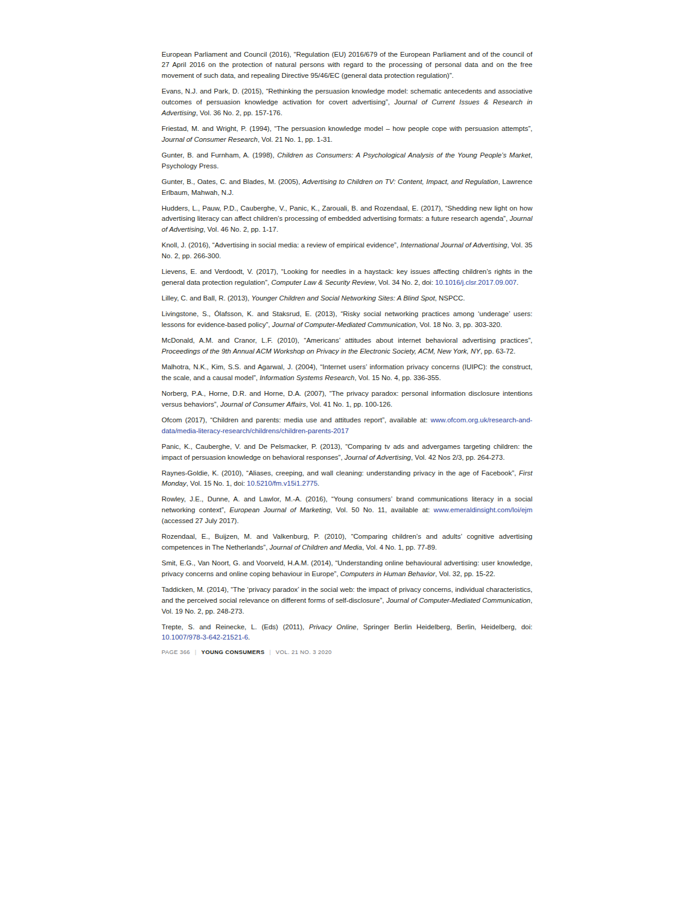European Parliament and Council (2016), “Regulation (EU) 2016/679 of the European Parliament and of the council of 27 April 2016 on the protection of natural persons with regard to the processing of personal data and on the free movement of such data, and repealing Directive 95/46/EC (general data protection regulation)”.
Evans, N.J. and Park, D. (2015), “Rethinking the persuasion knowledge model: schematic antecedents and associative outcomes of persuasion knowledge activation for covert advertising”, Journal of Current Issues & Research in Advertising, Vol. 36 No. 2, pp. 157-176.
Friestad, M. and Wright, P. (1994), “The persuasion knowledge model – how people cope with persuasion attempts”, Journal of Consumer Research, Vol. 21 No. 1, pp. 1-31.
Gunter, B. and Furnham, A. (1998), Children as Consumers: A Psychological Analysis of the Young People’s Market, Psychology Press.
Gunter, B., Oates, C. and Blades, M. (2005), Advertising to Children on TV: Content, Impact, and Regulation, Lawrence Erlbaum, Mahwah, N.J.
Hudders, L., Pauw, P.D., Cauberghe, V., Panic, K., Zarouali, B. and Rozendaal, E. (2017), “Shedding new light on how advertising literacy can affect children’s processing of embedded advertising formats: a future research agenda”, Journal of Advertising, Vol. 46 No. 2, pp. 1-17.
Knoll, J. (2016), “Advertising in social media: a review of empirical evidence”, International Journal of Advertising, Vol. 35 No. 2, pp. 266-300.
Lievens, E. and Verdoodt, V. (2017), “Looking for needles in a haystack: key issues affecting children’s rights in the general data protection regulation”, Computer Law & Security Review, Vol. 34 No. 2, doi: 10.1016/j.clsr.2017.09.007.
Lilley, C. and Ball, R. (2013), Younger Children and Social Networking Sites: A Blind Spot, NSPCC.
Livingstone, S., Ólafsson, K. and Staksrud, E. (2013), “Risky social networking practices among ‘underage’ users: lessons for evidence-based policy”, Journal of Computer-Mediated Communication, Vol. 18 No. 3, pp. 303-320.
McDonald, A.M. and Cranor, L.F. (2010), “Americans’ attitudes about internet behavioral advertising practices”, Proceedings of the 9th Annual ACM Workshop on Privacy in the Electronic Society, ACM, New York, NY, pp. 63-72.
Malhotra, N.K., Kim, S.S. and Agarwal, J. (2004), “Internet users’ information privacy concerns (IUIPC): the construct, the scale, and a causal model”, Information Systems Research, Vol. 15 No. 4, pp. 336-355.
Norberg, P.A., Horne, D.R. and Horne, D.A. (2007), “The privacy paradox: personal information disclosure intentions versus behaviors”, Journal of Consumer Affairs, Vol. 41 No. 1, pp. 100-126.
Ofcom (2017), “Children and parents: media use and attitudes report”, available at: www.ofcom.org.uk/research-and-data/media-literacy-research/childrens/children-parents-2017
Panic, K., Cauberghe, V. and De Pelsmacker, P. (2013), “Comparing tv ads and advergames targeting children: the impact of persuasion knowledge on behavioral responses”, Journal of Advertising, Vol. 42 Nos 2/3, pp. 264-273.
Raynes-Goldie, K. (2010), “Aliases, creeping, and wall cleaning: understanding privacy in the age of Facebook”, First Monday, Vol. 15 No. 1, doi: 10.5210/fm.v15i1.2775.
Rowley, J.E., Dunne, A. and Lawlor, M.-A. (2016), “Young consumers’ brand communications literacy in a social networking context”, European Journal of Marketing, Vol. 50 No. 11, available at: www.emeraldinsight.com/loi/ejm (accessed 27 July 2017).
Rozendaal, E., Buijzen, M. and Valkenburg, P. (2010), “Comparing children’s and adults’ cognitive advertising competences in The Netherlands”, Journal of Children and Media, Vol. 4 No. 1, pp. 77-89.
Smit, E.G., Van Noort, G. and Voorveld, H.A.M. (2014), “Understanding online behavioural advertising: user knowledge, privacy concerns and online coping behaviour in Europe”, Computers in Human Behavior, Vol. 32, pp. 15-22.
Taddicken, M. (2014), “The ‘privacy paradox’ in the social web: the impact of privacy concerns, individual characteristics, and the perceived social relevance on different forms of self-disclosure”, Journal of Computer-Mediated Communication, Vol. 19 No. 2, pp. 248-273.
Trepte, S. and Reinecke, L. (Eds) (2011), Privacy Online, Springer Berlin Heidelberg, Berlin, Heidelberg, doi: 10.1007/978-3-642-21521-6.
PAGE 366 | YOUNG CONSUMERS | VOL. 21 NO. 3 2020